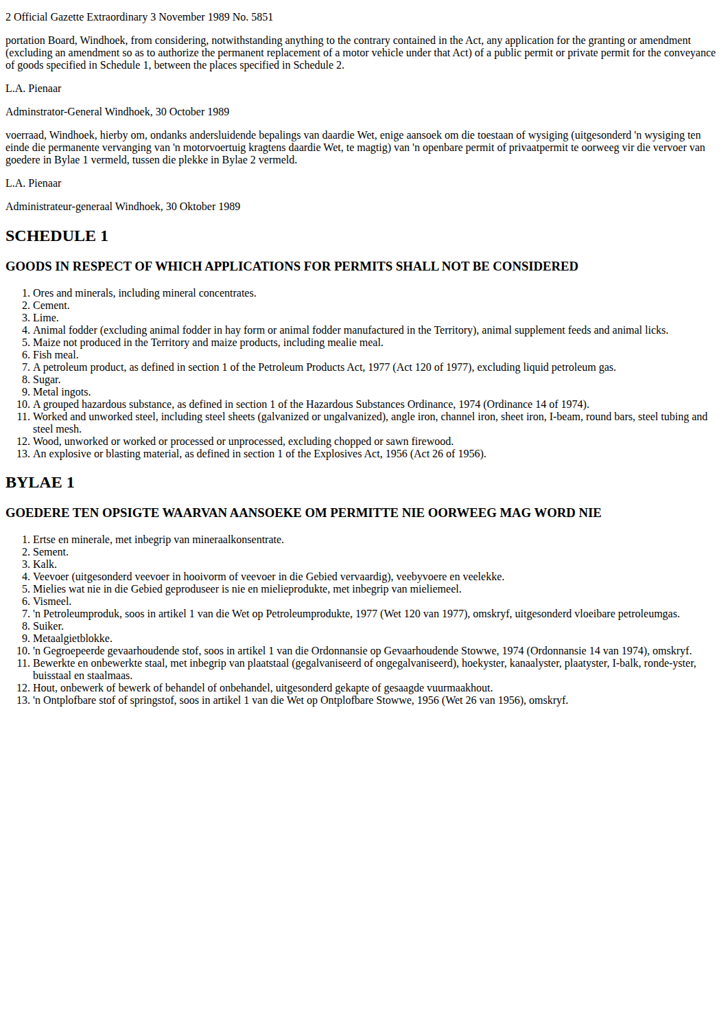2 Official Gazette Extraordinary 3 November 1989 No. 5851
portation Board, Windhoek, from considering, notwithstanding anything to the contrary contained in the Act, any application for the granting or amendment (excluding an amendment so as to authorize the permanent replacement of a motor vehicle under that Act) of a public permit or private permit for the conveyance of goods specified in Schedule 1, between the places specified in Schedule 2.
L.A. Pienaar
Adminstrator-General Windhoek, 30 October 1989
voerraad, Windhoek, hierby om, ondanks andersluidende bepalings van daardie Wet, enige aansoek om die toestaan of wysiging (uitgesonderd 'n wysiging ten einde die permanente vervanging van 'n motorvoertuig kragtens daardie Wet, te magtig) van 'n openbare permit of privaatpermit te oorweeg vir die vervoer van goedere in Bylae 1 vermeld, tussen die plekke in Bylae 2 vermeld.
L.A. Pienaar
Administrateur-generaal Windhoek, 30 Oktober 1989
SCHEDULE 1
GOODS IN RESPECT OF WHICH APPLICATIONS FOR PERMITS SHALL NOT BE CONSIDERED
Ores and minerals, including mineral concentrates.
Cement.
Lime.
Animal fodder (excluding animal fodder in hay form or animal fodder manufactured in the Territory), animal supplement feeds and animal licks.
Maize not produced in the Territory and maize products, including mealie meal.
Fish meal.
A petroleum product, as defined in section 1 of the Petroleum Products Act, 1977 (Act 120 of 1977), excluding liquid petroleum gas.
Sugar.
Metal ingots.
A grouped hazardous substance, as defined in section 1 of the Hazardous Substances Ordinance, 1974 (Ordinance 14 of 1974).
Worked and unworked steel, including steel sheets (galvanized or ungalvanized), angle iron, channel iron, sheet iron, I-beam, round bars, steel tubing and steel mesh.
Wood, unworked or worked or processed or unprocessed, excluding chopped or sawn firewood.
An explosive or blasting material, as defined in section 1 of the Explosives Act, 1956 (Act 26 of 1956).
BYLAE 1
GOEDERE TEN OPSIGTE WAARVAN AANSOEKE OM PERMITTE NIE OORWEEG MAG WORD NIE
Ertse en minerale, met inbegrip van mineraalkonsentrate.
Sement.
Kalk.
Veevoer (uitgesonderd veevoer in hooivorm of veevoer in die Gebied vervaardig), veebyvoere en veelekke.
Mielies wat nie in die Gebied geproduseer is nie en mielieprodukte, met inbegrip van mieliemeel.
Vismeel.
'n Petroleumproduk, soos in artikel 1 van die Wet op Petroleumprodukte, 1977 (Wet 120 van 1977), omskryf, uitgesonderd vloeibare petroleumgas.
Suiker.
Metaalgietblokke.
'n Gegroepeerde gevaarhoudende stof, soos in artikel 1 van die Ordonnansie op Gevaarhoudende Stowwe, 1974 (Ordonnansie 14 van 1974), omskryf.
Bewerkte en onbewerkte staal, met inbegrip van plaatstaal (gegalvaniseerd of ongegalvaniseerd), hoekyster, kanaalyster, plaatyster, I-balk, ronde-yster, buisstaal en staalmaas.
Hout, onbewerk of bewerk of behandel of onbehandel, uitgesonderd gekapte of gesaagde vuurmaakhout.
'n Ontplofbare stof of springstof, soos in artikel 1 van die Wet op Ontplofbare Stowwe, 1956 (Wet 26 van 1956), omskryf.